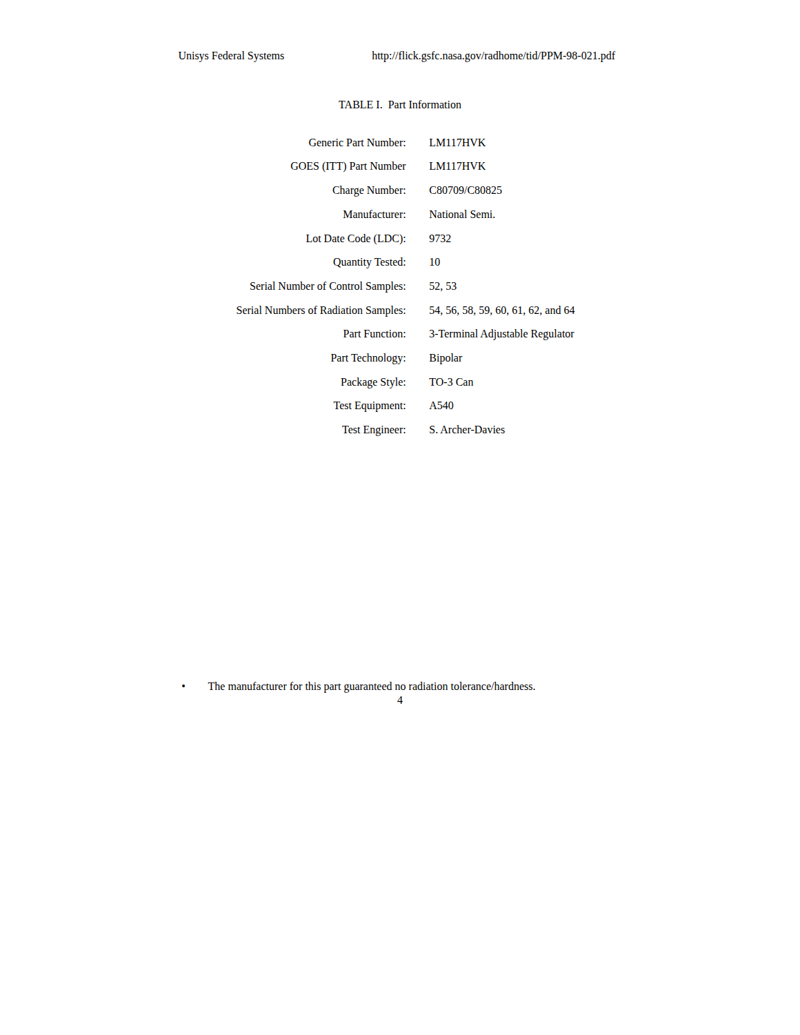Unisys Federal Systems
http://flick.gsfc.nasa.gov/radhome/tid/PPM-98-021.pdf
TABLE I. Part Information
| Generic Part Number: | LM117HVK |
| GOES (ITT) Part Number | LM117HVK |
| Charge Number: | C80709/C80825 |
| Manufacturer: | National Semi. |
| Lot Date Code (LDC): | 9732 |
| Quantity Tested: | 10 |
| Serial Number of Control Samples: | 52, 53 |
| Serial Numbers of Radiation Samples: | 54, 56, 58, 59, 60, 61, 62, and 64 |
| Part Function: | 3-Terminal Adjustable Regulator |
| Part Technology: | Bipolar |
| Package Style: | TO-3 Can |
| Test Equipment: | A540 |
| Test Engineer: | S. Archer-Davies |
•
The manufacturer for this part guaranteed no radiation tolerance/hardness.
4